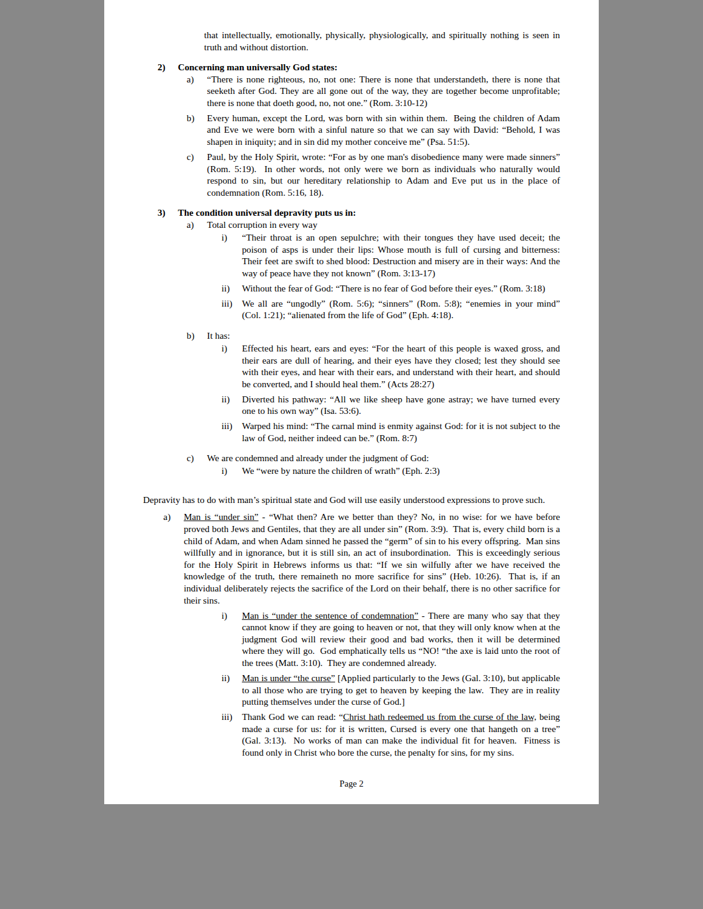that intellectually, emotionally, physically, physiologically, and spiritually nothing is seen in truth and without distortion.
2) Concerning man universally God states:
a) “There is none righteous, no, not one: There is none that understandeth, there is none that seeketh after God. They are all gone out of the way, they are together become unprofitable; there is none that doeth good, no, not one.” (Rom. 3:10-12)
b) Every human, except the Lord, was born with sin within them. Being the children of Adam and Eve we were born with a sinful nature so that we can say with David: “Behold, I was shapen in iniquity; and in sin did my mother conceive me” (Psa. 51:5).
c) Paul, by the Holy Spirit, wrote: “For as by one man's disobedience many were made sinners” (Rom. 5:19). In other words, not only were we born as individuals who naturally would respond to sin, but our hereditary relationship to Adam and Eve put us in the place of condemnation (Rom. 5:16, 18).
3) The condition universal depravity puts us in:
a) Total corruption in every way
i) “Their throat is an open sepulchre; with their tongues they have used deceit; the poison of asps is under their lips: Whose mouth is full of cursing and bitterness: Their feet are swift to shed blood: Destruction and misery are in their ways: And the way of peace have they not known” (Rom. 3:13-17)
ii) Without the fear of God: “There is no fear of God before their eyes.” (Rom. 3:18)
iii) We all are “ungodly” (Rom. 5:6); “sinners” (Rom. 5:8); “enemies in your mind” (Col. 1:21); “alienated from the life of God” (Eph. 4:18).
b) It has:
i) Effected his heart, ears and eyes: “For the heart of this people is waxed gross, and their ears are dull of hearing, and their eyes have they closed; lest they should see with their eyes, and hear with their ears, and understand with their heart, and should be converted, and I should heal them.” (Acts 28:27)
ii) Diverted his pathway: “All we like sheep have gone astray; we have turned every one to his own way” (Isa. 53:6).
iii) Warped his mind: “The carnal mind is enmity against God: for it is not subject to the law of God, neither indeed can be.” (Rom. 8:7)
c) We are condemned and already under the judgment of God:
i) We “were by nature the children of wrath” (Eph. 2:3)
Depravity has to do with man’s spiritual state and God will use easily understood expressions to prove such.
a) Man is “under sin” - “What then? Are we better than they? No, in no wise: for we have before proved both Jews and Gentiles, that they are all under sin” (Rom. 3:9). That is, every child born is a child of Adam, and when Adam sinned he passed the “germ” of sin to his every offspring. Man sins willfully and in ignorance, but it is still sin, an act of insubordination. This is exceedingly serious for the Holy Spirit in Hebrews informs us that: “If we sin wilfully after we have received the knowledge of the truth, there remaineth no more sacrifice for sins” (Heb. 10:26). That is, if an individual deliberately rejects the sacrifice of the Lord on their behalf, there is no other sacrifice for their sins.
i) Man is “under the sentence of condemnation” - There are many who say that they cannot know if they are going to heaven or not, that they will only know when at the judgment God will review their good and bad works, then it will be determined where they will go. God emphatically tells us “NO! “the axe is laid unto the root of the trees (Matt. 3:10). They are condemned already.
ii) Man is under “the curse” [Applied particularly to the Jews (Gal. 3:10), but applicable to all those who are trying to get to heaven by keeping the law. They are in reality putting themselves under the curse of God.]
iii) Thank God we can read: “Christ hath redeemed us from the curse of the law, being made a curse for us: for it is written, Cursed is every one that hangeth on a tree” (Gal. 3:13). No works of man can make the individual fit for heaven. Fitness is found only in Christ who bore the curse, the penalty for sins, for my sins.
Page 2